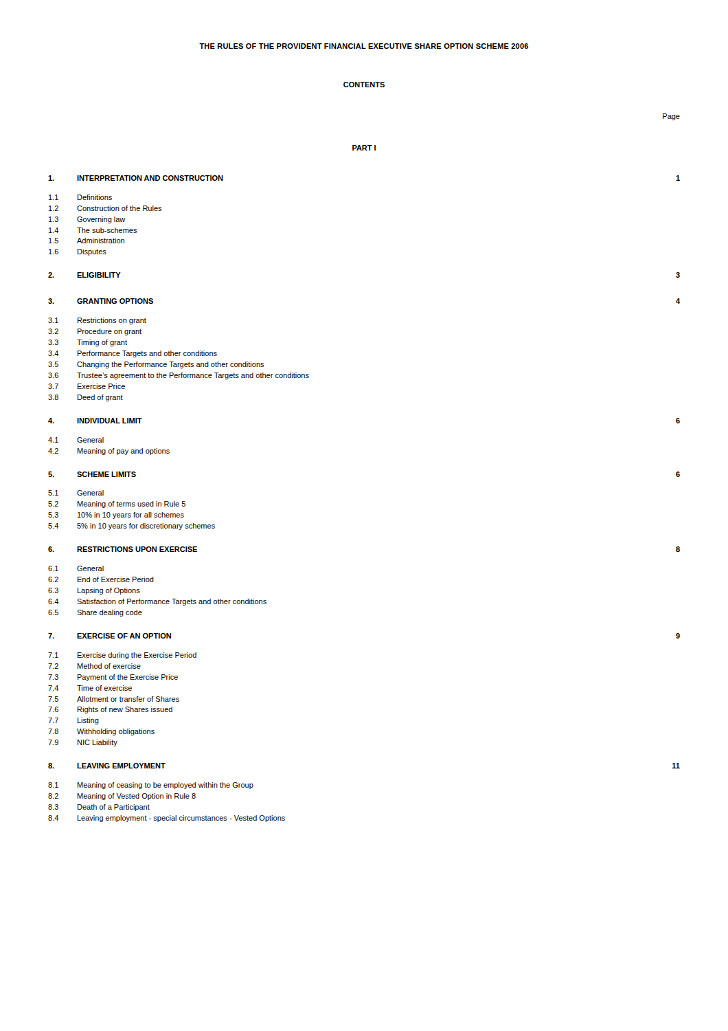THE RULES OF THE PROVIDENT FINANCIAL EXECUTIVE SHARE OPTION SCHEME 2006
CONTENTS
Page
PART I
| 1. | INTERPRETATION AND CONSTRUCTION | 1 |
| 1.1 | Definitions | |
| 1.2 | Construction of the Rules | |
| 1.3 | Governing law | |
| 1.4 | The sub-schemes | |
| 1.5 | Administration | |
| 1.6 | Disputes | |
| 2. | ELIGIBILITY | 3 |
| 3. | GRANTING OPTIONS | 4 |
| 3.1 | Restrictions on grant | |
| 3.2 | Procedure on grant | |
| 3.3 | Timing of grant | |
| 3.4 | Performance Targets and other conditions | |
| 3.5 | Changing the Performance Targets and other conditions | |
| 3.6 | Trustee’s agreement to the Performance Targets and other conditions | |
| 3.7 | Exercise Price | |
| 3.8 | Deed of grant | |
| 4. | INDIVIDUAL LIMIT | 6 |
| 4.1 | General | |
| 4.2 | Meaning of pay and options | |
| 5. | SCHEME LIMITS | 6 |
| 5.1 | General | |
| 5.2 | Meaning of terms used in Rule 5 | |
| 5.3 | 10% in 10 years for all schemes | |
| 5.4 | 5% in 10 years for discretionary schemes | |
| 6. | RESTRICTIONS UPON EXERCISE | 8 |
| 6.1 | General | |
| 6.2 | End of Exercise Period | |
| 6.3 | Lapsing of Options | |
| 6.4 | Satisfaction of Performance Targets and other conditions | |
| 6.5 | Share dealing code | |
| 7. | EXERCISE OF AN OPTION | 9 |
| 7.1 | Exercise during the Exercise Period | |
| 7.2 | Method of exercise | |
| 7.3 | Payment of the Exercise Price | |
| 7.4 | Time of exercise | |
| 7.5 | Allotment or transfer of Shares | |
| 7.6 | Rights of new Shares issued | |
| 7.7 | Listing | |
| 7.8 | Withholding obligations | |
| 7.9 | NIC Liability | |
| 8. | LEAVING EMPLOYMENT | 11 |
| 8.1 | Meaning of ceasing to be employed within the Group | |
| 8.2 | Meaning of Vested Option in Rule 8 | |
| 8.3 | Death of a Participant | |
| 8.4 | Leaving employment - special circumstances - Vested Options | |